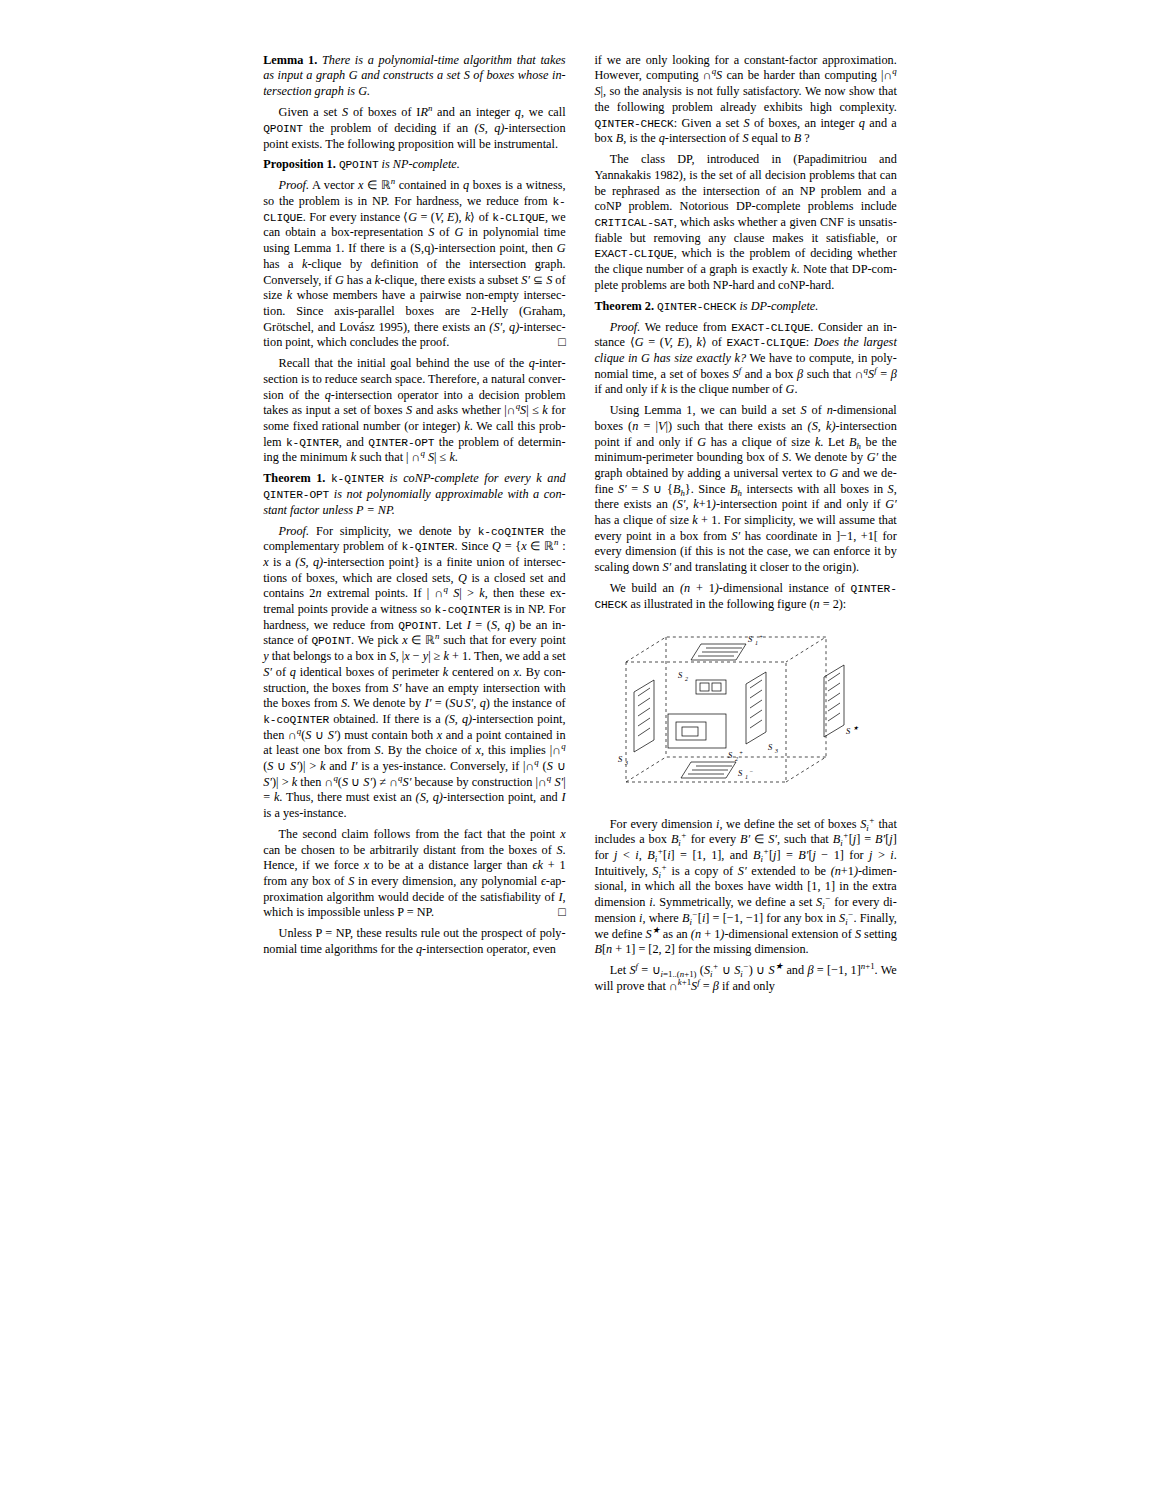Lemma 1. There is a polynomial-time algorithm that takes as input a graph G and constructs a set S of boxes whose intersection graph is G.
Given a set S of boxes of IRn and an integer q, we call QPOINT the problem of deciding if an (S, q)-intersection point exists. The following proposition will be instrumental.
Proposition 1. QPOINT is NP-complete.
Proof. A vector x ∈ ℝn contained in q boxes is a witness, so the problem is in NP. For hardness, we reduce from k-CLIQUE. For every instance ⟨G = (V, E), k⟩ of k-CLIQUE, we can obtain a box-representation S of G in polynomial time using Lemma 1. If there is a (S,q)-intersection point, then G has a k-clique by definition of the intersection graph. Conversely, if G has a k-clique, there exists a subset S′ ⊆ S of size k whose members have a pairwise non-empty intersection. Since axis-parallel boxes are 2-Helly (Graham, Grötschel, and Lovász 1995), there exists an (S′, q)-intersection point, which concludes the proof. □
Recall that the initial goal behind the use of the q-intersection is to reduce search space. Therefore, a natural conversion of the q-intersection operator into a decision problem takes as input a set of boxes S and asks whether |∩qS| ≤ k for some fixed rational number (or integer) k. We call this problem k-QINTER, and QINTER-OPT the problem of determining the minimum k such that | ∩q S| ≤ k.
Theorem 1. k-QINTER is coNP-complete for every k and QINTER-OPT is not polynomially approximable with a constant factor unless P = NP.
Proof. For simplicity, we denote by k-coQINTER the complementary problem of k-QINTER. Since Q = {x ∈ ℝn : x is a (S, q)-intersection point} is a finite union of intersections of boxes, which are closed sets, Q is a closed set and contains 2n extremal points. If | ∩q S| > k, then these extremal points provide a witness so k-coQINTER is in NP. For hardness, we reduce from QPOINT. Let I = (S, q) be an instance of QPOINT. We pick x ∈ ℝn such that for every point y that belongs to a box in S, |x − y| ≥ k + 1. Then, we add a set S′ of q identical boxes of perimeter k centered on x. By construction, the boxes from S′ have an empty intersection with the boxes from S. We denote by I′ = (S∪S′, q) the instance of k-coQINTER obtained. If there is a (S, q)-intersection point, then ∩q(S ∪ S′) must contain both x and a point contained in at least one box from S. By the choice of x, this implies |∩q (S ∪ S′)| > k and I′ is a yes-instance. Conversely, if |∩q (S ∪ S′)| > k then ∩q(S ∪ S′) ≠ ∩qS′ because by construction |∩q S′| = k. Thus, there must exist an (S, q)-intersection point, and I is a yes-instance.
The second claim follows from the fact that the point x can be chosen to be arbitrarily distant from the boxes of S. Hence, if we force x to be at a distance larger than ϵk + 1 from any box of S in every dimension, any polynomial ϵ-approximation algorithm would decide of the satisfiability of I, which is impossible unless P = NP. □
Unless P = NP, these results rule out the prospect of polynomial time algorithms for the q-intersection operator, even
if we are only looking for a constant-factor approximation. However, computing ∩qS can be harder than computing |∩q S|, so the analysis is not fully satisfactory. We now show that the following problem already exhibits high complexity. QINTER-CHECK: Given a set S of boxes, an integer q and a box B, is the q-intersection of S equal to B ?
The class DP, introduced in (Papadimitriou and Yannakakis 1982), is the set of all decision problems that can be rephrased as the intersection of an NP problem and a coNP problem. Notorious DP-complete problems include CRITICAL-SAT, which asks whether a given CNF is unsatisfiable but removing any clause makes it satisfiable, or EXACT-CLIQUE, which is the problem of deciding whether the clique number of a graph is exactly k. Note that DP-complete problems are both NP-hard and coNP-hard.
Theorem 2. QINTER-CHECK is DP-complete.
Proof. We reduce from EXACT-CLIQUE. Consider an instance ⟨G = (V, E), k⟩ of EXACT-CLIQUE: Does the largest clique in G has size exactly k? We have to compute, in polynomial time, a set of boxes Sf and a box β such that ∩qSf = β if and only if k is the clique number of G.
Using Lemma 1, we can build a set S of n-dimensional boxes (n = |V|) such that there exists an (S, k)-intersection point if and only if G has a clique of size k. Let Bh be the minimum-perimeter bounding box of S. We denote by G′ the graph obtained by adding a universal vertex to G and we define S′ = S ∪ {Bh}. Since Bh intersects with all boxes in S, there exists an (S′, k+1)-intersection point if and only if G′ has a clique of size k + 1. For simplicity, we will assume that every point in a box from S′ has coordinate in ]−1, +1[ for every dimension (if this is not the case, we can enforce it by scaling down S′ and translating it closer to the origin).
We build an (n + 1)-dimensional instance of QINTER-CHECK as illustrated in the following figure (n = 2):
S1+ S1− S3 S3 S★ S2 S2+
For every dimension i, we define the set of boxes Si+ that includes a box Bi+ for every B′ ∈ S′, such that Bi+[j] = B′[j] for j < i, Bi+[i] = [1, 1], and Bi+[j] = B′[j − 1] for j > i. Intuitively, Si+ is a copy of S′ extended to be (n+1)-dimensional, in which all the boxes have width [1, 1] in the extra dimension i. Symmetrically, we define a set Si− for every dimension i, where Bi−[i] = [−1, −1] for any box in Si−. Finally, we define S★ as an (n + 1)-dimensional extension of S setting B[n + 1] = [2, 2] for the missing dimension.
Let Sf = ∪i=1..(n+1) (Si+ ∪ Si−) ∪ S★ and β = [−1, 1]n+1. We will prove that ∩k+1Sf = β if and only